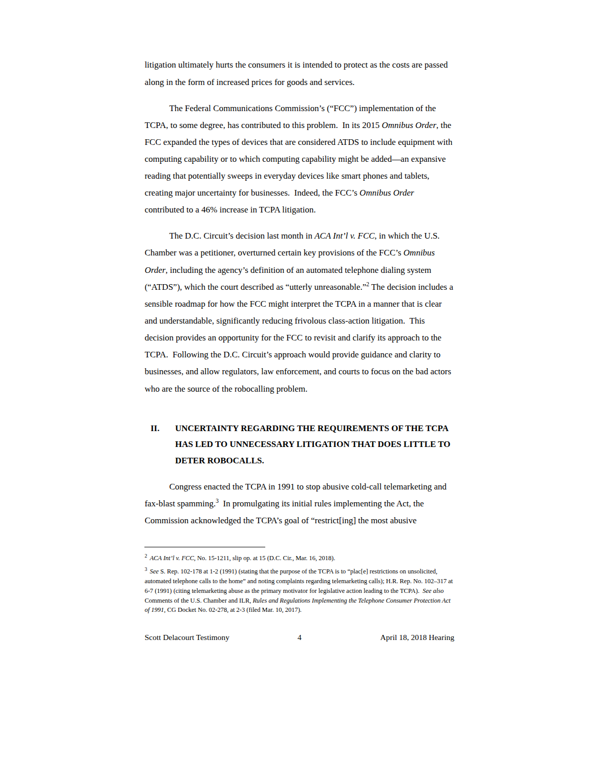litigation ultimately hurts the consumers it is intended to protect as the costs are passed along in the form of increased prices for goods and services.
The Federal Communications Commission’s (“FCC”) implementation of the TCPA, to some degree, has contributed to this problem. In its 2015 Omnibus Order, the FCC expanded the types of devices that are considered ATDS to include equipment with computing capability or to which computing capability might be added—an expansive reading that potentially sweeps in everyday devices like smart phones and tablets, creating major uncertainty for businesses. Indeed, the FCC’s Omnibus Order contributed to a 46% increase in TCPA litigation.
The D.C. Circuit’s decision last month in ACA Int’l v. FCC, in which the U.S. Chamber was a petitioner, overturned certain key provisions of the FCC’s Omnibus Order, including the agency’s definition of an automated telephone dialing system (“ATDS”), which the court described as “utterly unreasonable.”2 The decision includes a sensible roadmap for how the FCC might interpret the TCPA in a manner that is clear and understandable, significantly reducing frivolous class-action litigation. This decision provides an opportunity for the FCC to revisit and clarify its approach to the TCPA. Following the D.C. Circuit’s approach would provide guidance and clarity to businesses, and allow regulators, law enforcement, and courts to focus on the bad actors who are the source of the robocalling problem.
II. Uncertainty Regarding the Requirements of the TCPA Has Led to Unnecessary Litigation That Does Little to Deter Robocalls.
Congress enacted the TCPA in 1991 to stop abusive cold-call telemarketing and fax-blast spamming.3 In promulgating its initial rules implementing the Act, the Commission acknowledged the TCPA’s goal of “restrict[ing] the most abusive
2 ACA Int’l v. FCC, No. 15-1211, slip op. at 15 (D.C. Cir., Mar. 16, 2018).
3 See S. Rep. 102-178 at 1-2 (1991) (stating that the purpose of the TCPA is to “plac[e] restrictions on unsolicited, automated telephone calls to the home” and noting complaints regarding telemarketing calls); H.R. Rep. No. 102–317 at 6-7 (1991) (citing telemarketing abuse as the primary motivator for legislative action leading to the TCPA). See also Comments of the U.S. Chamber and ILR, Rules and Regulations Implementing the Telephone Consumer Protection Act of 1991, CG Docket No. 02-278, at 2-3 (filed Mar. 10, 2017).
Scott Delacourt Testimony 4 April 18, 2018 Hearing